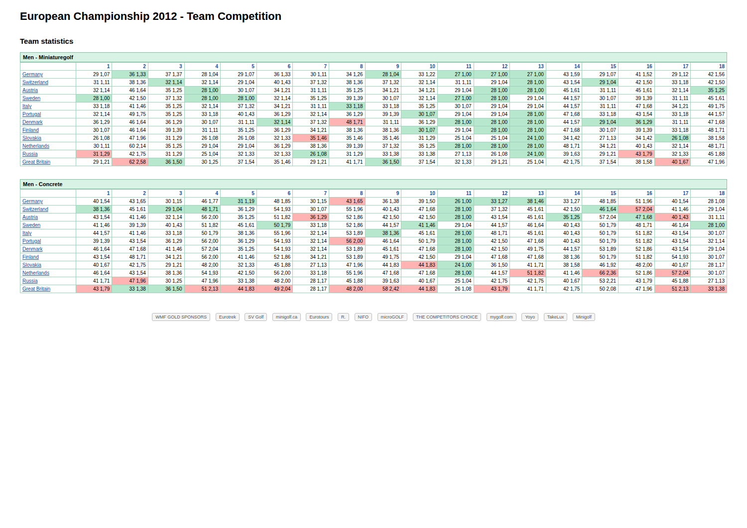European Championship 2012 - Team Competition
Team statistics
Men - Miniaturegolf
| | 1 | 2 | 3 | 4 | 5 | 6 | 7 | 8 | 9 | 10 | 11 | 12 | 13 | 14 | 15 | 16 | 17 | 18 |
| --- | --- | --- | --- | --- | --- | --- | --- | --- | --- | --- | --- | --- | --- | --- | --- | --- | --- | --- |
| Germany | 29 1,07 | 36 1,33 | 37 1,37 | 28 1,04 | 29 1,07 | 36 1,33 | 30 1,11 | 34 1,26 | 28 1,04 | 33 1,22 | 27 1,00 | 27 1,00 | 27 1,00 | 43 1,59 | 29 1,07 | 41 1,52 | 29 1,12 | 42 1,56 |
| Switzerland | 31 1,11 | 38 1,36 | 32 1,14 | 32 1,14 | 29 1,04 | 40 1,43 | 37 1,32 | 38 1,36 | 37 1,32 | 32 1,14 | 31 1,11 | 29 1,04 | 28 1,00 | 43 1,54 | 29 1,04 | 42 1,50 | 33 1,18 | 42 1,50 |
| Austria | 32 1,14 | 46 1,64 | 35 1,25 | 28 1,00 | 30 1,07 | 34 1,21 | 31 1,11 | 35 1,25 | 34 1,21 | 34 1,21 | 29 1,04 | 28 1,00 | 28 1,00 | 45 1,61 | 31 1,11 | 45 1,61 | 32 1,14 | 35 1,25 |
| Sweden | 28 1,00 | 42 1,50 | 37 1,32 | 28 1,00 | 28 1,00 | 32 1,14 | 35 1,25 | 39 1,39 | 30 1,07 | 32 1,14 | 27 1,00 | 28 1,00 | 29 1,04 | 44 1,57 | 30 1,07 | 39 1,39 | 31 1,11 | 45 1,61 |
| Italy | 33 1,18 | 41 1,46 | 35 1,25 | 32 1,14 | 37 1,32 | 34 1,21 | 31 1,11 | 33 1,18 | 33 1,18 | 35 1,25 | 30 1,07 | 29 1,04 | 29 1,04 | 44 1,57 | 31 1,11 | 47 1,68 | 34 1,21 | 49 1,75 |
| Portugal | 32 1,14 | 49 1,75 | 35 1,25 | 33 1,18 | 40 1,43 | 36 1,29 | 32 1,14 | 36 1,29 | 39 1,39 | 30 1,07 | 29 1,04 | 29 1,04 | 28 1,00 | 47 1,68 | 33 1,18 | 43 1,54 | 33 1,18 | 44 1,57 |
| Denmark | 36 1,29 | 46 1,64 | 36 1,29 | 30 1,07 | 31 1,11 | 32 1,14 | 37 1,32 | 48 1,71 | 31 1,11 | 36 1,29 | 28 1,00 | 28 1,00 | 28 1,00 | 44 1,57 | 29 1,04 | 36 1,29 | 31 1,11 | 47 1,68 |
| Finland | 30 1,07 | 46 1,64 | 39 1,39 | 31 1,11 | 35 1,25 | 36 1,29 | 34 1,21 | 38 1,36 | 38 1,36 | 30 1,07 | 29 1,04 | 28 1,00 | 28 1,00 | 47 1,68 | 30 1,07 | 39 1,39 | 33 1,18 | 48 1,71 |
| Slovakia | 26 1,08 | 47 1,96 | 31 1,29 | 26 1,08 | 26 1,08 | 32 1,33 | 35 1,46 | 35 1,46 | 35 1,46 | 31 1,29 | 25 1,04 | 25 1,04 | 24 1,00 | 34 1,42 | 27 1,13 | 34 1,42 | 26 1,08 | 38 1,58 |
| Netherlands | 30 1,11 | 60 2,14 | 35 1,25 | 29 1,04 | 29 1,04 | 36 1,29 | 38 1,36 | 39 1,39 | 37 1,32 | 35 1,25 | 28 1,00 | 28 1,00 | 28 1,00 | 48 1,71 | 34 1,21 | 40 1,43 | 32 1,14 | 48 1,71 |
| Russia | 31 1,29 | 42 1,75 | 31 1,29 | 25 1,04 | 32 1,33 | 32 1,33 | 26 1,08 | 31 1,29 | 33 1,38 | 33 1,38 | 27 1,13 | 26 1,08 | 24 1,00 | 39 1,63 | 29 1,21 | 43 1,79 | 32 1,33 | 45 1,88 |
| Great Britain | 29 1,21 | 62 2,58 | 36 1,50 | 30 1,25 | 37 1,54 | 35 1,46 | 29 1,21 | 41 1,71 | 36 1,50 | 37 1,54 | 32 1,33 | 29 1,21 | 25 1,04 | 42 1,75 | 37 1,54 | 38 1,58 | 40 1,67 | 47 1,96 |
Men - Concrete
| | 1 | 2 | 3 | 4 | 5 | 6 | 7 | 8 | 9 | 10 | 11 | 12 | 13 | 14 | 15 | 16 | 17 | 18 |
| --- | --- | --- | --- | --- | --- | --- | --- | --- | --- | --- | --- | --- | --- | --- | --- | --- | --- | --- |
| Germany | 40 1,54 | 43 1,65 | 30 1,15 | 46 1,77 | 31 1,19 | 48 1,85 | 30 1,15 | 43 1,65 | 36 1,38 | 39 1,50 | 26 1,00 | 33 1,27 | 38 1,46 | 33 1,27 | 48 1,85 | 51 1,96 | 40 1,54 | 28 1,08 |
| Switzerland | 38 1,36 | 45 1,61 | 29 1,04 | 48 1,71 | 36 1,29 | 54 1,93 | 30 1,07 | 55 1,96 | 40 1,43 | 47 1,68 | 28 1,00 | 37 1,32 | 45 1,61 | 42 1,50 | 46 1,64 | 57 2,04 | 41 1,46 | 29 1,04 |
| Austria | 43 1,54 | 41 1,46 | 32 1,14 | 56 2,00 | 35 1,25 | 51 1,82 | 36 1,29 | 52 1,86 | 42 1,50 | 42 1,50 | 28 1,00 | 43 1,54 | 45 1,61 | 35 1,25 | 57 2,04 | 47 1,68 | 40 1,43 | 31 1,11 |
| Sweden | 41 1,46 | 39 1,39 | 40 1,43 | 51 1,82 | 45 1,61 | 50 1,79 | 33 1,18 | 52 1,86 | 44 1,57 | 41 1,46 | 29 1,04 | 44 1,57 | 46 1,64 | 40 1,43 | 50 1,79 | 48 1,71 | 46 1,64 | 28 1,00 |
| Italy | 44 1,57 | 41 1,46 | 33 1,18 | 50 1,79 | 38 1,36 | 55 1,96 | 32 1,14 | 53 1,89 | 38 1,36 | 45 1,61 | 28 1,00 | 48 1,71 | 45 1,61 | 40 1,43 | 50 1,79 | 51 1,82 | 43 1,54 | 30 1,07 |
| Portugal | 39 1,39 | 43 1,54 | 36 1,29 | 56 2,00 | 36 1,29 | 54 1,93 | 32 1,14 | 56 2,00 | 46 1,64 | 50 1,79 | 28 1,00 | 42 1,50 | 47 1,68 | 40 1,43 | 50 1,79 | 51 1,82 | 43 1,54 | 32 1,14 |
| Denmark | 46 1,64 | 47 1,68 | 41 1,46 | 57 2,04 | 35 1,25 | 54 1,93 | 32 1,14 | 53 1,89 | 45 1,61 | 47 1,68 | 28 1,00 | 42 1,50 | 49 1,75 | 44 1,57 | 53 1,89 | 52 1,86 | 43 1,54 | 29 1,04 |
| Finland | 43 1,54 | 48 1,71 | 34 1,21 | 56 2,00 | 41 1,46 | 52 1,86 | 34 1,21 | 53 1,89 | 49 1,75 | 42 1,50 | 29 1,04 | 47 1,68 | 47 1,68 | 38 1,36 | 50 1,79 | 51 1,82 | 54 1,93 | 30 1,07 |
| Slovakia | 40 1,67 | 42 1,75 | 29 1,21 | 48 2,00 | 32 1,33 | 45 1,88 | 27 1,13 | 47 1,96 | 44 1,83 | 44 1,83 | 24 1,00 | 36 1,50 | 41 1,71 | 38 1,58 | 46 1,92 | 48 2,00 | 40 1,67 | 28 1,17 |
| Netherlands | 46 1,64 | 43 1,54 | 38 1,36 | 54 1,93 | 42 1,50 | 56 2,00 | 33 1,18 | 55 1,96 | 47 1,68 | 47 1,68 | 28 1,00 | 44 1,57 | 51 1,82 | 41 1,46 | 66 2,36 | 52 1,86 | 57 2,04 | 30 1,07 |
| Russia | 41 1,71 | 47 1,96 | 30 1,25 | 47 1,96 | 33 1,38 | 48 2,00 | 28 1,17 | 45 1,88 | 39 1,63 | 40 1,67 | 25 1,04 | 42 1,75 | 42 1,75 | 40 1,67 | 53 2,21 | 43 1,79 | 45 1,88 | 27 1,13 |
| Great Britain | 43 1,79 | 33 1,38 | 36 1,50 | 51 2,13 | 44 1,83 | 49 2,04 | 28 1,17 | 48 2,00 | 58 2,42 | 44 1,83 | 26 1,08 | 43 1,79 | 41 1,71 | 42 1,75 | 50 2,08 | 47 1,96 | 51 2,13 | 33 1,38 |
WMF GOLD SPONSORS Eurotrek SV Golf minigolf.ca Eurotours R. NIFO microGOLF THE COMPETITORS CHOICE mygolf.com Yoyo TakeLux Minigolf